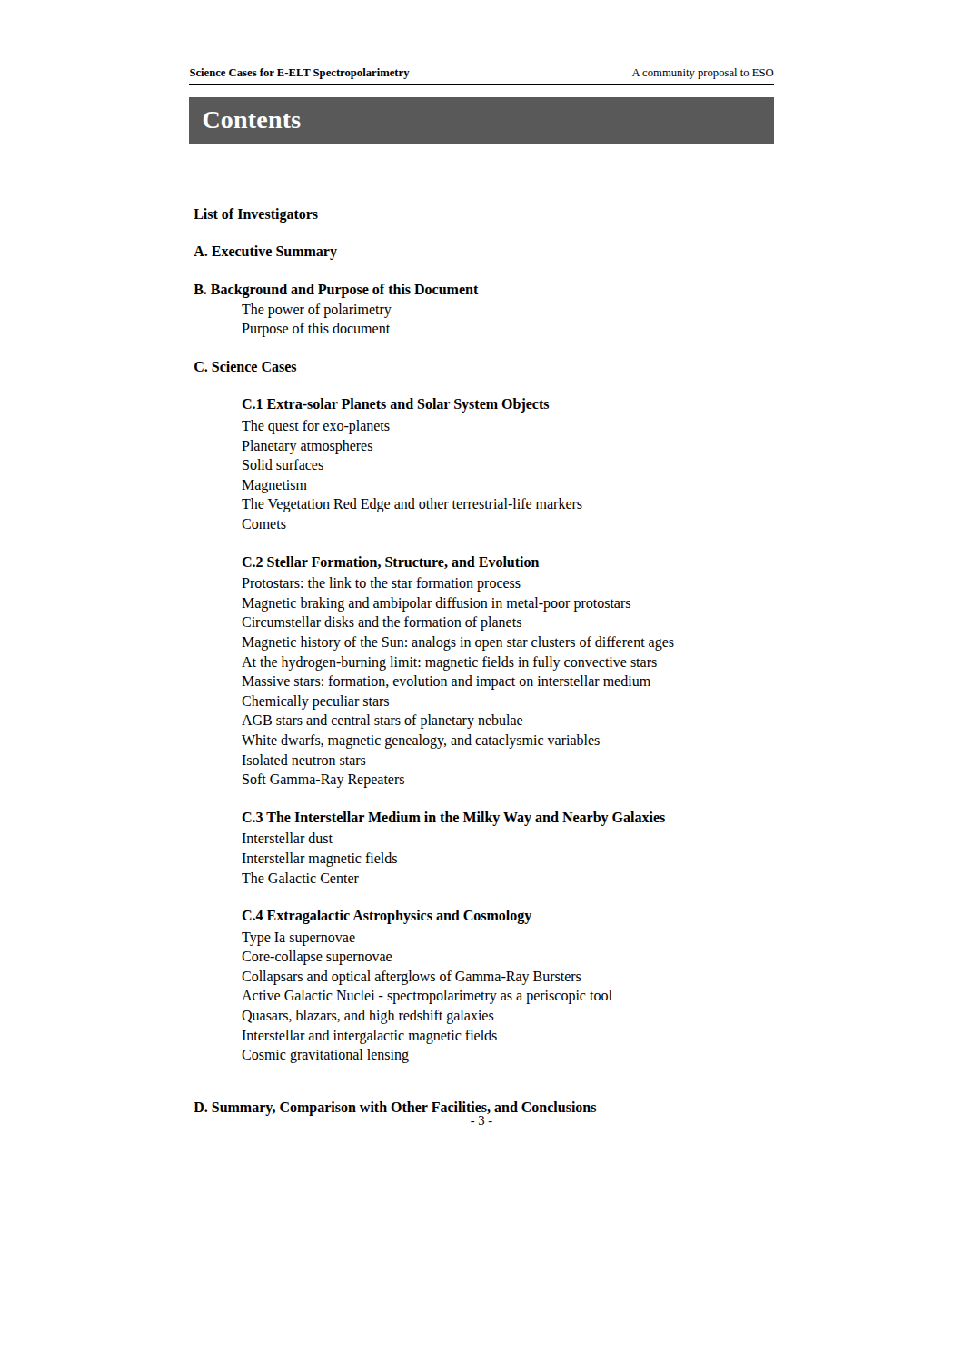Science Cases for E-ELT Spectropolarimetry A community proposal to ESO
Contents
List of Investigators
A. Executive Summary
B. Background and Purpose of this Document
The power of polarimetry
Purpose of this document
C. Science Cases
C.1 Extra-solar Planets and Solar System Objects
The quest for exo-planets
Planetary atmospheres
Solid surfaces
Magnetism
The Vegetation Red Edge and other terrestrial-life markers
Comets
C.2 Stellar Formation, Structure, and Evolution
Protostars: the link to the star formation process
Magnetic braking and ambipolar diffusion in metal-poor protostars
Circumstellar disks and the formation of planets
Magnetic history of the Sun: analogs in open star clusters of different ages
At the hydrogen-burning limit: magnetic fields in fully convective stars
Massive stars: formation, evolution and impact on interstellar medium
Chemically peculiar stars
AGB stars and central stars of planetary nebulae
White dwarfs, magnetic genealogy, and cataclysmic variables
Isolated neutron stars
Soft Gamma-Ray Repeaters
C.3 The Interstellar Medium in the Milky Way and Nearby Galaxies
Interstellar dust
Interstellar magnetic fields
The Galactic Center
C.4 Extragalactic Astrophysics and Cosmology
Type Ia supernovae
Core-collapse supernovae
Collapsars and optical afterglows of Gamma-Ray Bursters
Active Galactic Nuclei - spectropolarimetry as a periscopic tool
Quasars, blazars, and high redshift galaxies
Interstellar and intergalactic magnetic fields
Cosmic gravitational lensing
D. Summary, Comparison with Other Facilities, and Conclusions
- 3 -